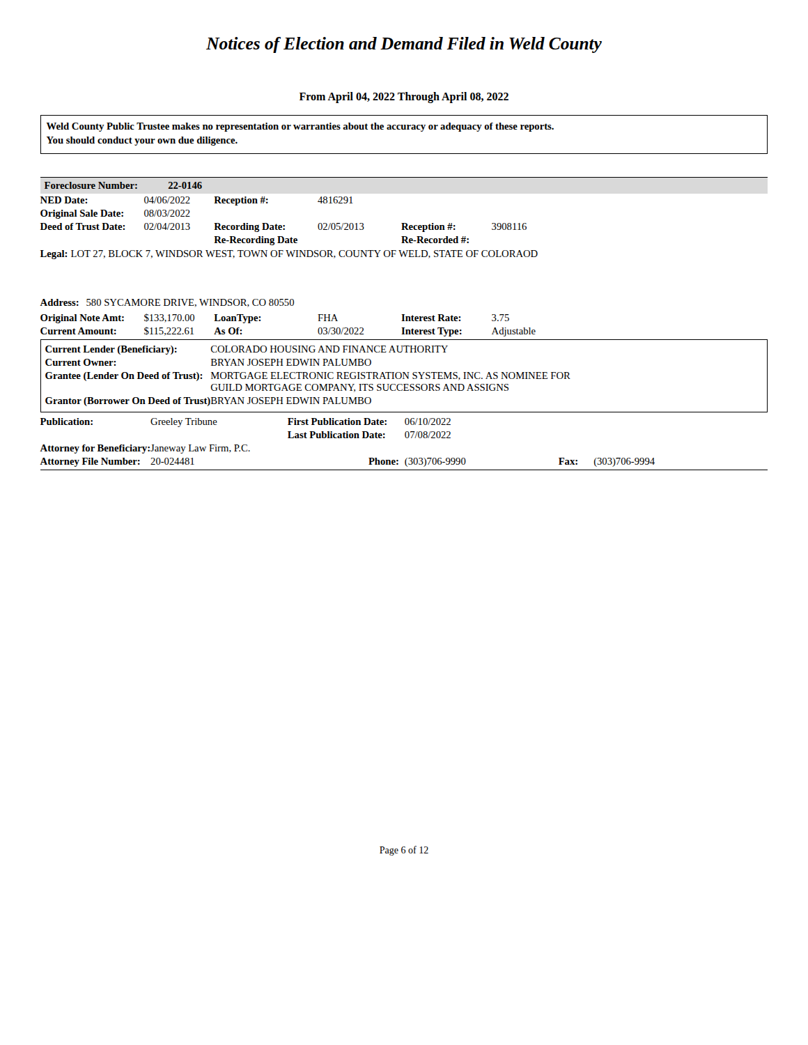Notices of Election and Demand Filed in Weld County
From April 04, 2022 Through April 08, 2022
Weld County Public Trustee makes no representation or warranties about the accuracy or adequacy of these reports.
You should conduct your own due diligence.
Foreclosure Number: 22-0146
| NED Date: | 04/06/2022 | Reception #: | 4816291 | | |
| Original Sale Date: | 08/03/2022 | | | | |
| Deed of Trust Date: | 02/04/2013 | Recording Date: | 02/05/2013 | Reception #: | 3908116 |
| | | Re-Recording Date | | Re-Recorded #: | |
Legal: LOT 27, BLOCK 7, WINDSOR WEST, TOWN OF WINDSOR, COUNTY OF WELD, STATE OF COLORAOD
Address: 580 SYCAMORE DRIVE, WINDSOR, CO 80550
| Original Note Amt: | $133,170.00 | LoanType: | FHA | Interest Rate: | 3.75 |
| Current Amount: | $115,222.61 | As Of: | 03/30/2022 | Interest Type: | Adjustable |
| Current Lender (Beneficiary): | COLORADO HOUSING AND FINANCE AUTHORITY |
| Current Owner: | BRYAN JOSEPH EDWIN PALUMBO |
| Grantee (Lender On Deed of Trust): | MORTGAGE ELECTRONIC REGISTRATION SYSTEMS, INC. AS NOMINEE FOR GUILD MORTGAGE COMPANY, ITS SUCCESSORS AND ASSIGNS |
| Grantor (Borrower On Deed of Trust) | BRYAN JOSEPH EDWIN PALUMBO |
| Publication: | Greeley Tribune | First Publication Date: | 06/10/2022 | |
| | | Last Publication Date: | 07/08/2022 | |
| Attorney for Beneficiary: | Janeway Law Firm, P.C. |
| Attorney File Number: | 20-024481 | Phone: | (303)706-9990 | Fax: (303)706-9994 |
Page 6 of 12